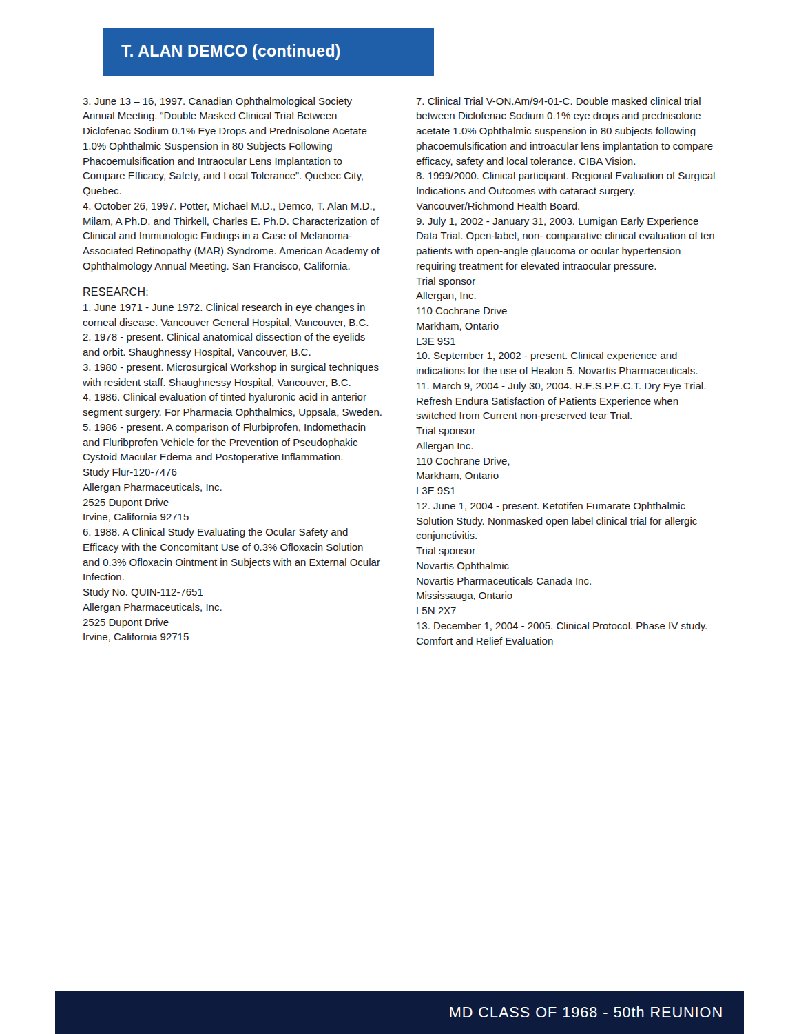T. ALAN DEMCO (continued)
3. June 13 – 16, 1997. Canadian Ophthalmological Society Annual Meeting. “Double Masked Clinical Trial Between Diclofenac Sodium 0.1% Eye Drops and Prednisolone Acetate 1.0% Ophthalmic Suspension in 80 Subjects Following Phacoemulsification and Intraocular Lens Implantation to Compare Efficacy, Safety, and Local Tolerance”. Quebec City, Quebec.
4. October 26, 1997. Potter, Michael M.D., Demco, T. Alan M.D., Milam, A Ph.D. and Thirkell, Charles E. Ph.D. Characterization of Clinical and Immunologic Findings in a Case of Melanoma-Associated Retinopathy (MAR) Syndrome. American Academy of Ophthalmology Annual Meeting. San Francisco, California.
RESEARCH:
1. June 1971 - June 1972. Clinical research in eye changes in corneal disease. Vancouver General Hospital, Vancouver, B.C.
2. 1978 - present. Clinical anatomical dissection of the eyelids and orbit. Shaughnessy Hospital, Vancouver, B.C.
3. 1980 - present. Microsurgical Workshop in surgical techniques with resident staff. Shaughnessy Hospital, Vancouver, B.C.
4. 1986. Clinical evaluation of tinted hyaluronic acid in anterior segment surgery. For Pharmacia Ophthalmics, Uppsala, Sweden.
5. 1986 - present. A comparison of Flurbiprofen, Indomethacin and Fluribprofen Vehicle for the Prevention of Pseudophakic Cystoid Macular Edema and Postoperative Inflammation.
Study Flur-120-7476
Allergan Pharmaceuticals, Inc.
2525 Dupont Drive
Irvine, California 92715
6. 1988. A Clinical Study Evaluating the Ocular Safety and Efficacy with the Concomitant Use of 0.3% Ofloxacin Solution and 0.3% Ofloxacin Ointment in Subjects with an External Ocular Infection.
Study No. QUIN-112-7651
Allergan Pharmaceuticals, Inc.
2525 Dupont Drive
Irvine, California 92715
7. Clinical Trial V-ON.Am/94-01-C. Double masked clinical trial between Diclofenac Sodium 0.1% eye drops and prednisolone acetate 1.0% Ophthalmic suspension in 80 subjects following phacoemulsification and introacular lens implantation to compare efficacy, safety and local tolerance. CIBA Vision.
8. 1999/2000. Clinical participant. Regional Evaluation of Surgical Indications and Outcomes with cataract surgery. Vancouver/Richmond Health Board.
9. July 1, 2002 - January 31, 2003. Lumigan Early Experience Data Trial. Open-label, non- comparative clinical evaluation of ten patients with open-angle glaucoma or ocular hypertension requiring treatment for elevated intraocular pressure.
Trial sponsor
Allergan, Inc.
110 Cochrane Drive
Markham, Ontario
L3E 9S1
10. September 1, 2002 - present. Clinical experience and indications for the use of Healon 5. Novartis Pharmaceuticals.
11. March 9, 2004 - July 30, 2004. R.E.S.P.E.C.T. Dry Eye Trial. Refresh Endura Satisfaction of Patients Experience when switched from Current non-preserved tear Trial.
Trial sponsor
Allergan Inc.
110 Cochrane Drive,
Markham, Ontario
L3E 9S1
12. June 1, 2004 - present. Ketotifen Fumarate Ophthalmic Solution Study. Nonmasked open label clinical trial for allergic conjunctivitis.
Trial sponsor
Novartis Ophthalmic
Novartis Pharmaceuticals Canada Inc.
Mississauga, Ontario
L5N 2X7
13. December 1, 2004 - 2005. Clinical Protocol. Phase IV study. Comfort and Relief Evaluation
MD CLASS OF 1968 - 50th REUNION